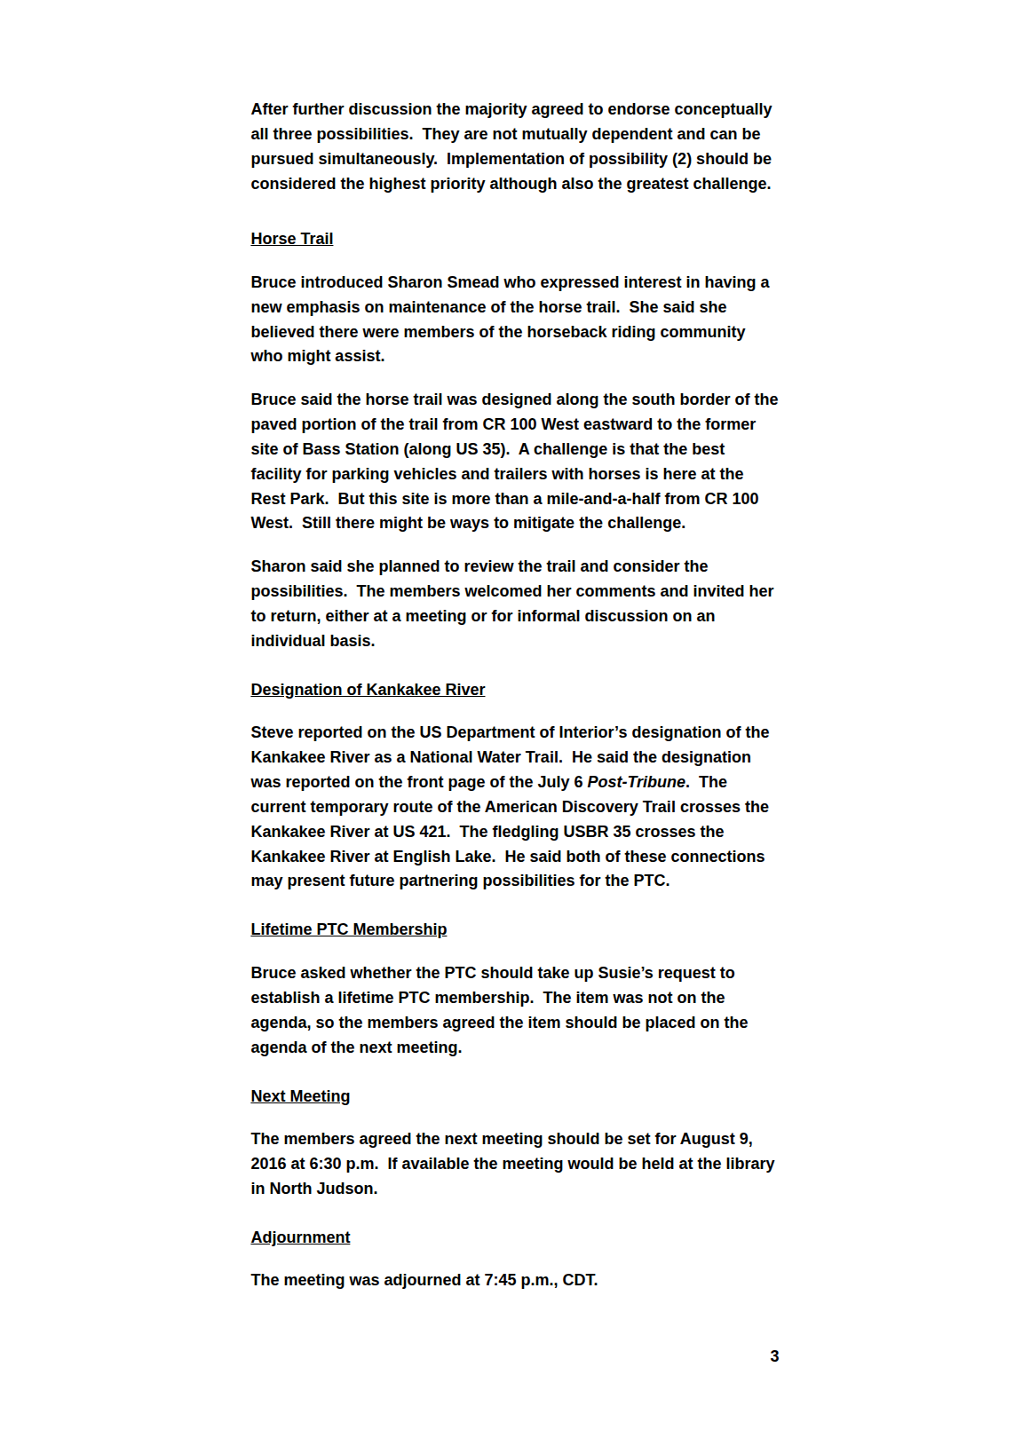After further discussion the majority agreed to endorse conceptually all three possibilities. They are not mutually dependent and can be pursued simultaneously. Implementation of possibility (2) should be considered the highest priority although also the greatest challenge.
Horse Trail
Bruce introduced Sharon Smead who expressed interest in having a new emphasis on maintenance of the horse trail. She said she believed there were members of the horseback riding community who might assist.
Bruce said the horse trail was designed along the south border of the paved portion of the trail from CR 100 West eastward to the former site of Bass Station (along US 35). A challenge is that the best facility for parking vehicles and trailers with horses is here at the Rest Park. But this site is more than a mile-and-a-half from CR 100 West. Still there might be ways to mitigate the challenge.
Sharon said she planned to review the trail and consider the possibilities. The members welcomed her comments and invited her to return, either at a meeting or for informal discussion on an individual basis.
Designation of Kankakee River
Steve reported on the US Department of Interior’s designation of the Kankakee River as a National Water Trail. He said the designation was reported on the front page of the July 6 Post-Tribune. The current temporary route of the American Discovery Trail crosses the Kankakee River at US 421. The fledgling USBR 35 crosses the Kankakee River at English Lake. He said both of these connections may present future partnering possibilities for the PTC.
Lifetime PTC Membership
Bruce asked whether the PTC should take up Susie’s request to establish a lifetime PTC membership. The item was not on the agenda, so the members agreed the item should be placed on the agenda of the next meeting.
Next Meeting
The members agreed the next meeting should be set for August 9, 2016 at 6:30 p.m. If available the meeting would be held at the library in North Judson.
Adjournment
The meeting was adjourned at 7:45 p.m., CDT.
3